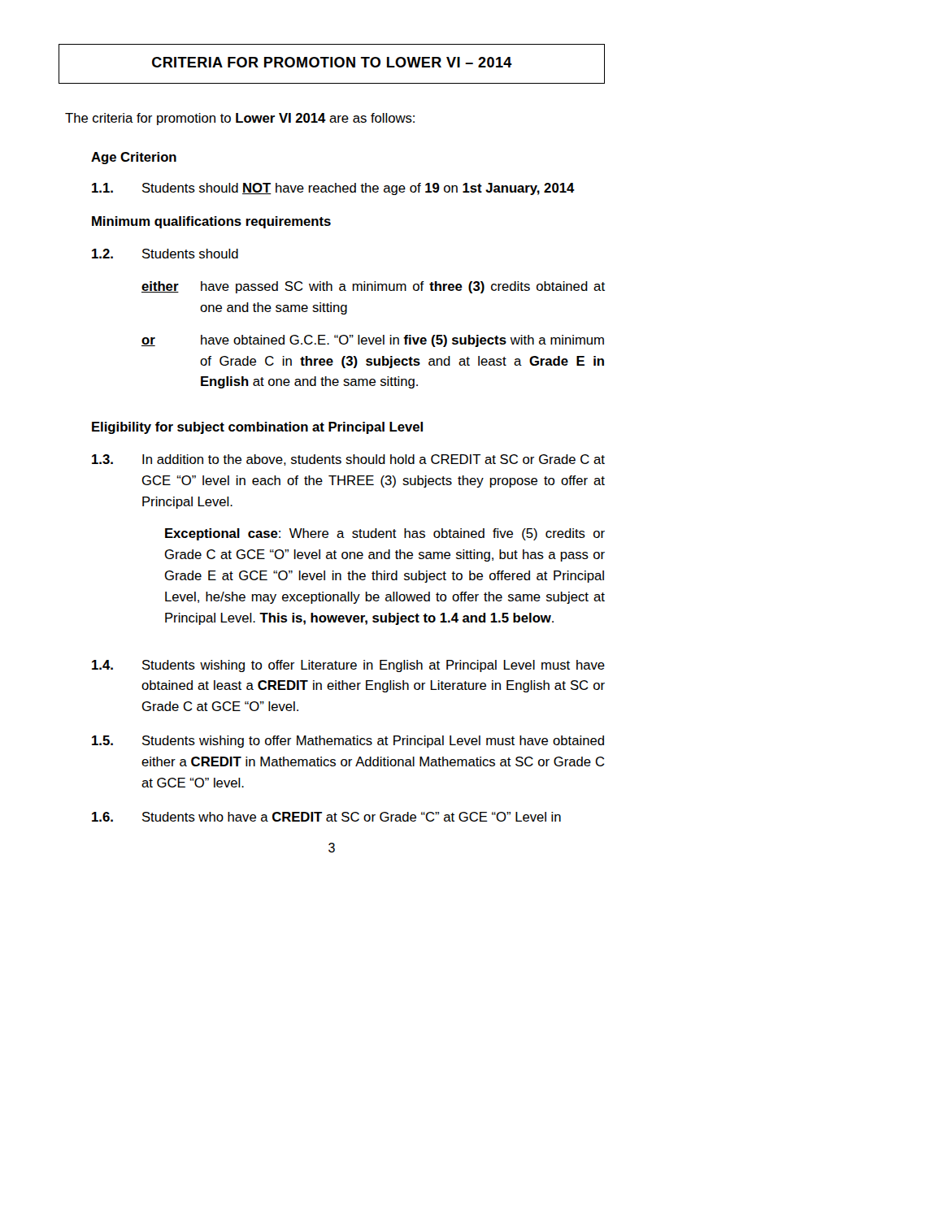Criteria for Promotion to Lower VI – 2014
The criteria for promotion to Lower VI 2014 are as follows:
Age Criterion
1.1.
Students should NOT have reached the age of 19 on 1st January, 2014
Minimum qualifications requirements
1.2.
Students should
either
have passed SC with a minimum of three (3) credits obtained at one and the same sitting
or
have obtained G.C.E. “O” level in five (5) subjects with a minimum of Grade C in three (3) subjects and at least a Grade E in English at one and the same sitting.
Eligibility for subject combination at Principal Level
1.3.
In addition to the above, students should hold a CREDIT at SC or Grade C at GCE “O” level in each of the THREE (3) subjects they propose to offer at Principal Level.
Exceptional case: Where a student has obtained five (5) credits or Grade C at GCE “O” level at one and the same sitting, but has a pass or Grade E at GCE “O” level in the third subject to be offered at Principal Level, he/she may exceptionally be allowed to offer the same subject at Principal Level. This is, however, subject to 1.4 and 1.5 below.
1.4.
Students wishing to offer Literature in English at Principal Level must have obtained at least a CREDIT in either English or Literature in English at SC or Grade C at GCE “O” level.
1.5.
Students wishing to offer Mathematics at Principal Level must have obtained either a CREDIT in Mathematics or Additional Mathematics at SC or Grade C at GCE “O” level.
1.6.
Students who have a CREDIT at SC or Grade “C” at GCE “O” Level in
3